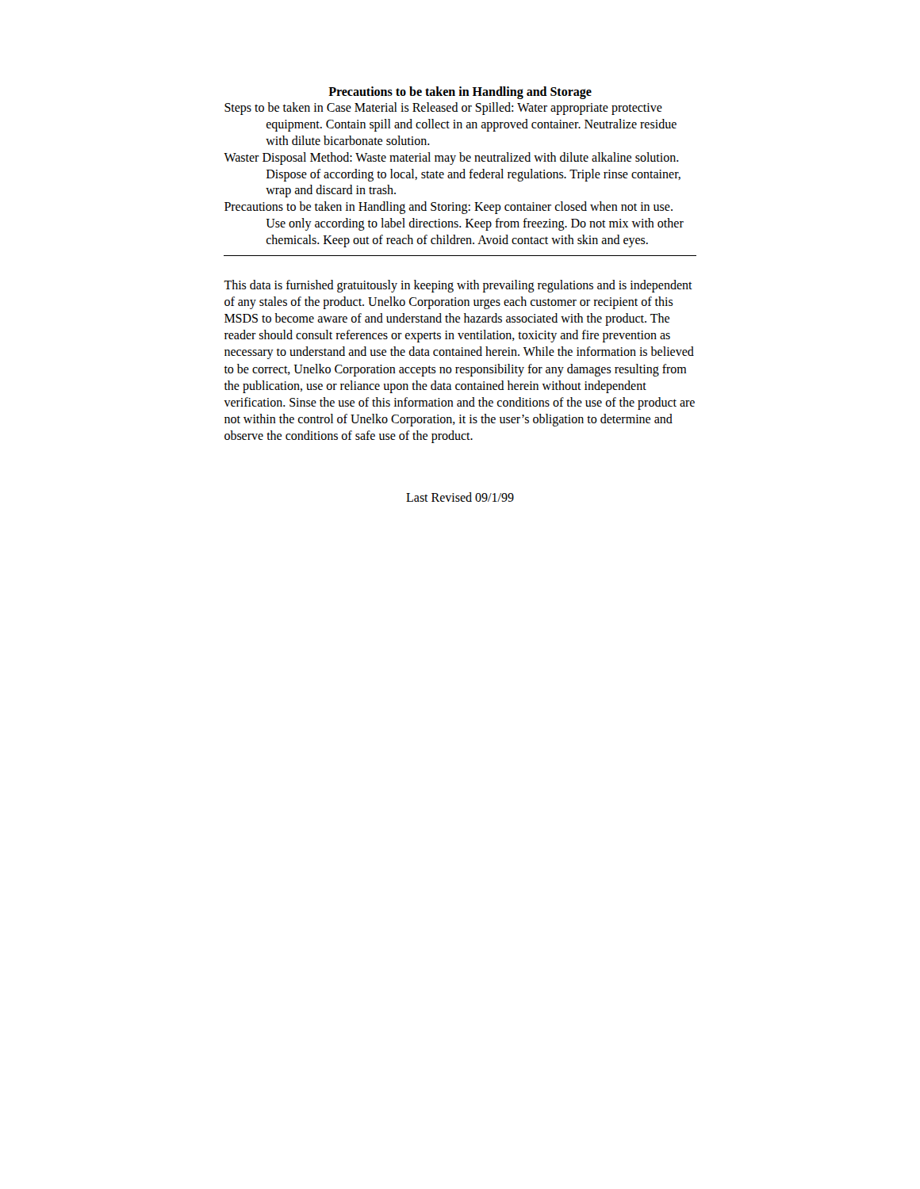Precautions to be taken in Handling and Storage
Steps to be taken in Case Material is Released or Spilled: Water appropriate protective equipment. Contain spill and collect in an approved container. Neutralize residue with dilute bicarbonate solution.
Waster Disposal Method: Waste material may be neutralized with dilute alkaline solution. Dispose of according to local, state and federal regulations. Triple rinse container, wrap and discard in trash.
Precautions to be taken in Handling and Storing: Keep container closed when not in use. Use only according to label directions. Keep from freezing. Do not mix with other chemicals. Keep out of reach of children. Avoid contact with skin and eyes.
This data is furnished gratuitously in keeping with prevailing regulations and is independent of any stales of the product. Unelko Corporation urges each customer or recipient of this MSDS to become aware of and understand the hazards associated with the product. The reader should consult references or experts in ventilation, toxicity and fire prevention as necessary to understand and use the data contained herein. While the information is believed to be correct, Unelko Corporation accepts no responsibility for any damages resulting from the publication, use or reliance upon the data contained herein without independent verification. Sinse the use of this information and the conditions of the use of the product are not within the control of Unelko Corporation, it is the user’s obligation to determine and observe the conditions of safe use of the product.
Last Revised 09/1/99